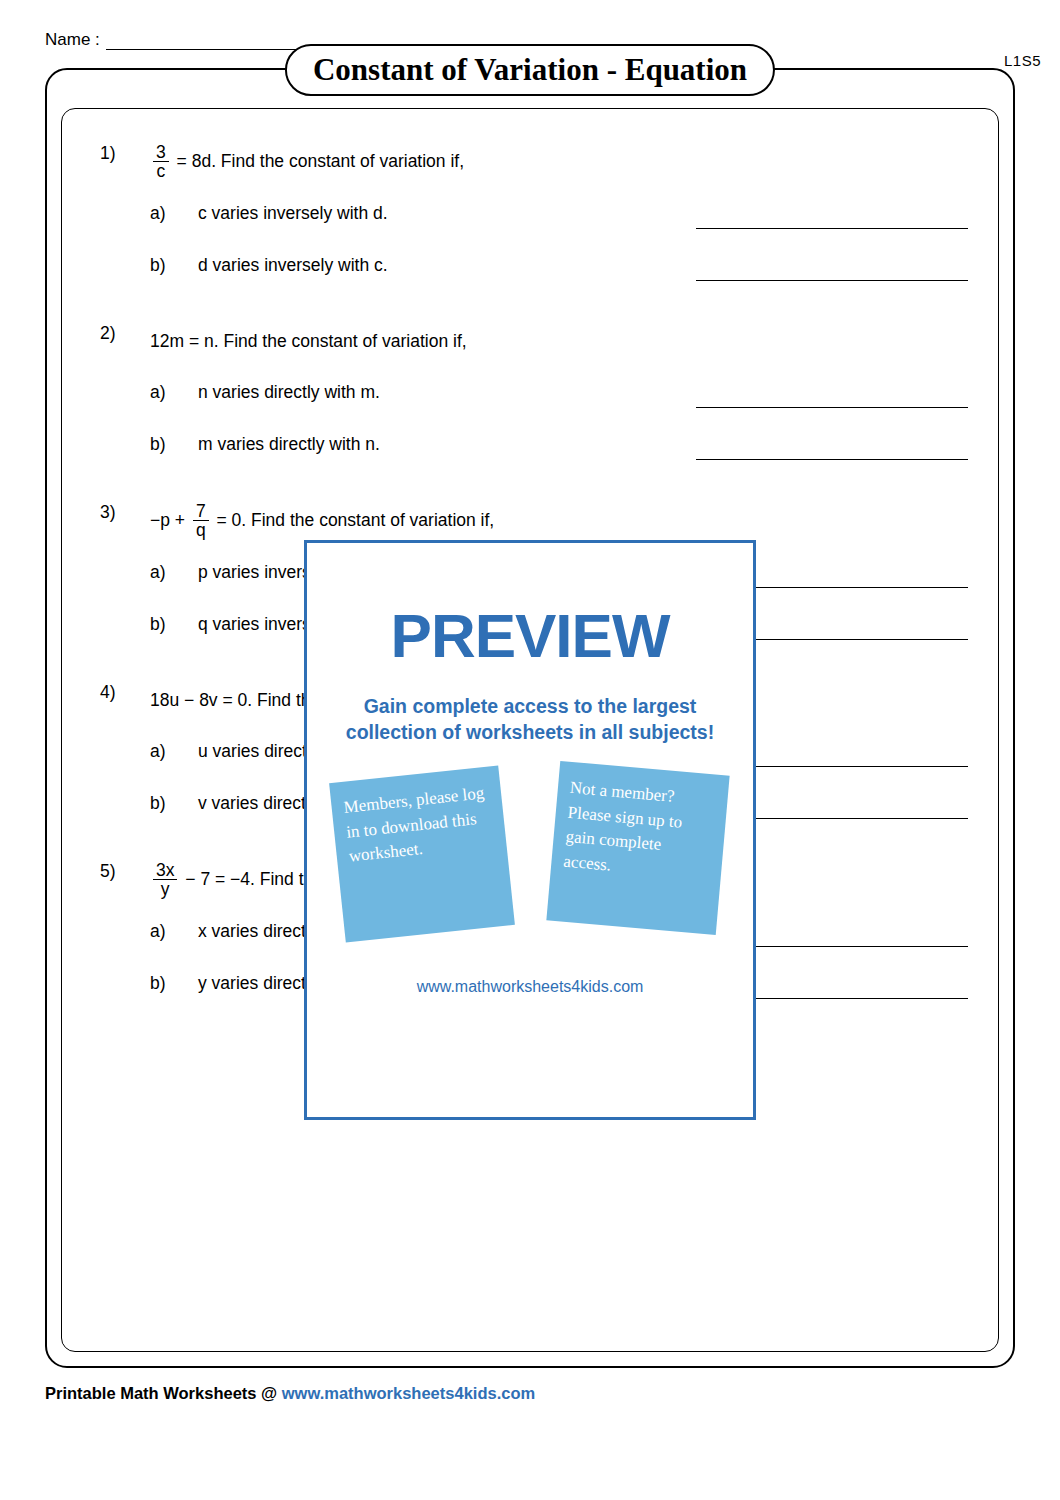Name :
Constant of Variation - Equation
L1S5
1)
3 c = 8d. Find the constant of variation if,
a) c varies inversely with d.
b) d varies inversely with c.
2)
12m = n. Find the constant of variation if,
a) n varies directly with m.
b) m varies directly with n.
3)
−p + 7 q = 0. Find the constant of variation if,
a) p varies inversely with q.
b) q varies inversely with p.
4)
18u − 8v = 0. Find the constant of variation if,
a) u varies directly with v.
b) v varies directly with u.
5)
3x y − 7 = −4. Find the constant of variation if,
a) x varies directly with y.
b) y varies directly with x.
PREVIEW
Gain complete access to the largest collection of worksheets in all subjects!
Members, please log in to download this worksheet.
Not a member? Please sign up to gain complete access.
www.mathworksheets4kids.com
Printable Math Worksheets @ www.mathworksheets4kids.com